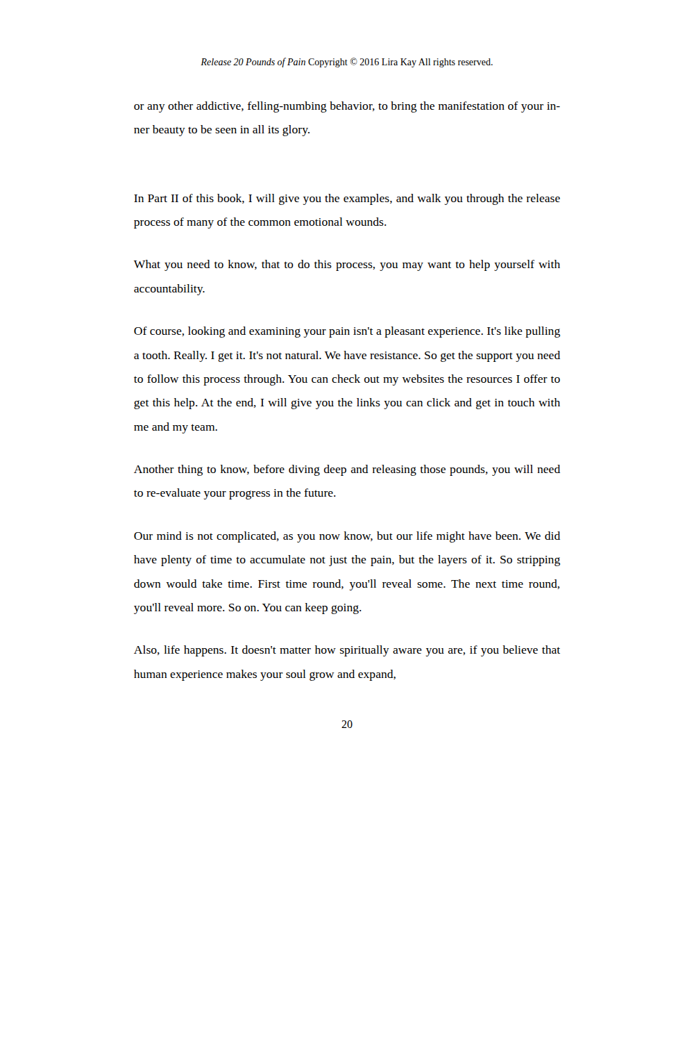Release 20 Pounds of Pain Copyright © 2016 Lira Kay All rights reserved.
or any other addictive, felling-numbing behavior, to bring the manifestation of your inner beauty to be seen in all its glory.
In Part II of this book, I will give you the examples, and walk you through the release process of many of the common emotional wounds.
What you need to know, that to do this process, you may want to help yourself with accountability.
Of course, looking and examining your pain isn't a pleasant experience. It's like pulling a tooth. Really. I get it. It's not natural. We have resistance. So get the support you need to follow this process through. You can check out my websites the resources I offer to get this help. At the end, I will give you the links you can click and get in touch with me and my team.
Another thing to know, before diving deep and releasing those pounds, you will need to re-evaluate your progress in the future.
Our mind is not complicated, as you now know, but our life might have been. We did have plenty of time to accumulate not just the pain, but the layers of it. So stripping down would take time. First time round, you'll reveal some. The next time round, you'll reveal more. So on. You can keep going.
Also, life happens. It doesn't matter how spiritually aware you are, if you believe that human experience makes your soul grow and expand,
20